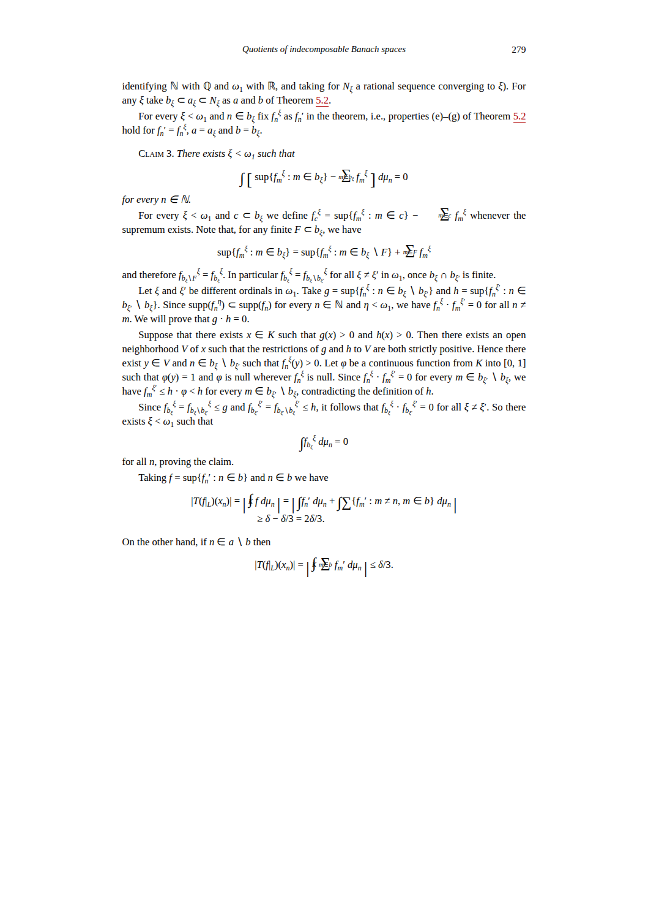Quotients of indecomposable Banach spaces 279
identifying ℕ with ℚ and ω1 with ℝ, and taking for Nξ a rational sequence converging to ξ). For any ξ take bξ ⊂ aξ ⊂ Nξ as a and b of Theorem 5.2.
For every ξ < ω1 and n ∈ bξ fix fnξ as fn′ in the theorem, i.e., properties (e)–(g) of Theorem 5.2 hold for fn′ = fnξ, a = aξ and b = bξ.
Claim 3. There exists ξ < ω1 such that
∫ [ sup{fmξ : m ∈ bξ} − ∑m∈bξ fmξ ] dμn = 0
for every n ∈ ℕ.
For every ξ < ω1 and c ⊂ bξ we define fcξ = sup{fmξ : m ∈ c} − ∑m∈c fmξ whenever the supremum exists. Note that, for any finite F ⊂ bξ, we have
sup{fmξ : m ∈ bξ} = sup{fmξ : m ∈ bξ ∖ F} + ∑m∈F fmξ
and therefore fbξ∖Fξ = fbξξ. In particular fbξξ = fbξ∖bξ′ξ for all ξ ≠ ξ′ in ω1, once bξ ∩ bξ′ is finite.
Let ξ and ξ′ be different ordinals in ω1. Take g = sup{fnξ : n ∈ bξ ∖ bξ′} and h = sup{fnξ′ : n ∈ bξ′ ∖ bξ}. Since supp(fnη) ⊂ supp(fn) for every n ∈ ℕ and η < ω1, we have fnξ · fmξ′ = 0 for all n ≠ m. We will prove that g · h = 0.
Suppose that there exists x ∈ K such that g(x) > 0 and h(x) > 0. Then there exists an open neighborhood V of x such that the restrictions of g and h to V are both strictly positive. Hence there exist y ∈ V and n ∈ bξ ∖ bξ′ such that fnξ(y) > 0. Let φ be a continuous function from K into [0, 1] such that φ(y) = 1 and φ is null wherever fnξ is null. Since fnξ · fmξ′ = 0 for every m ∈ bξ′ ∖ bξ, we have fmξ′ ≤ h · φ < h for every m ∈ bξ′ ∖ bξ, contradicting the definition of h.
Since fbξξ = fbξ∖bξ′ξ ≤ g and fbξ′ξ′ = fbξ′∖bξξ′ ≤ h, it follows that fbξξ · fbξ′ξ′ = 0 for all ξ ≠ ξ′. So there exists ξ < ω1 such that
∫fbξξ dμn = 0
for all n, proving the claim.
Taking f = sup{fn′ : n ∈ b} and n ∈ b we have
|T(f|L)(xn)| = | ∫K f dμn | = | ∫fn′ dμn + ∫∑{fm′ : m ≠ n, m ∈ b} dμn | ≥ δ − δ/3 = 2δ/3.
On the other hand, if n ∈ a ∖ b then
|T(f|L)(xn)| = | ∫K ∑m∈b fm′ dμn | ≤ δ/3.